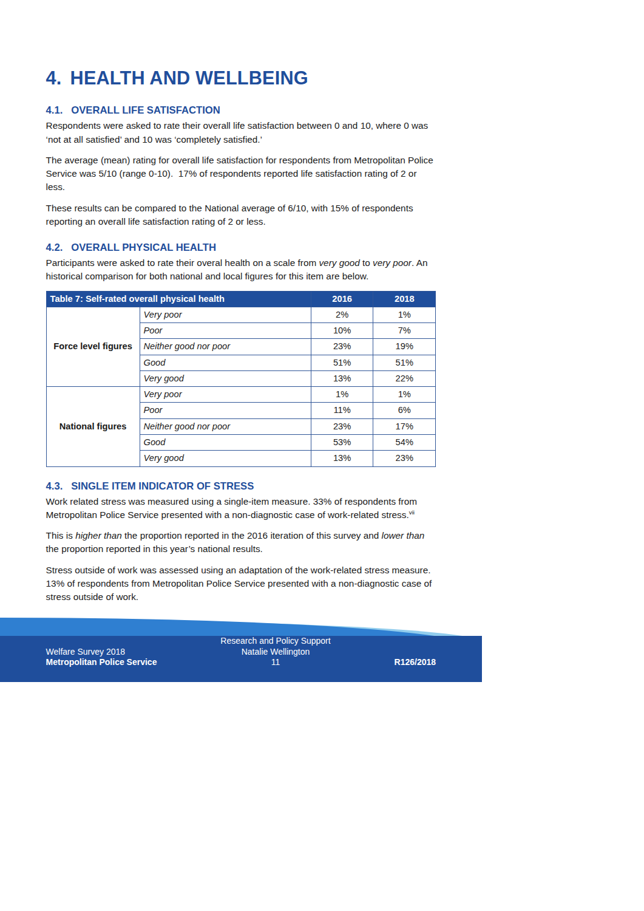4. HEALTH AND WELLBEING
4.1. OVERALL LIFE SATISFACTION
Respondents were asked to rate their overall life satisfaction between 0 and 10, where 0 was ‘not at all satisfied’ and 10 was ‘completely satisfied.’
The average (mean) rating for overall life satisfaction for respondents from Metropolitan Police Service was 5/10 (range 0-10). 17% of respondents reported life satisfaction rating of 2 or less.
These results can be compared to the National average of 6/10, with 15% of respondents reporting an overall life satisfaction rating of 2 or less.
4.2. OVERALL PHYSICAL HEALTH
Participants were asked to rate their overal health on a scale from very good to very poor. An historical comparison for both national and local figures for this item are below.
| Table 7: Self-rated overall physical health | 2016 | 2018 |
| --- | --- | --- |
| Force level figures | Very poor | 2% | 1% |
| Poor | 10% | 7% |
| Neither good nor poor | 23% | 19% |
| Good | 51% | 51% |
| Very good | 13% | 22% |
| National figures | Very poor | 1% | 1% |
| Poor | 11% | 6% |
| Neither good nor poor | 23% | 17% |
| Good | 53% | 54% |
| Very good | 13% | 23% |
4.3. SINGLE ITEM INDICATOR OF STRESS
Work related stress was measured using a single-item measure. 33% of respondents from Metropolitan Police Service presented with a non-diagnostic case of work-related stress.vii
This is higher than the proportion reported in the 2016 iteration of this survey and lower than the proportion reported in this year’s national results.
Stress outside of work was assessed using an adaptation of the work-related stress measure. 13% of respondents from Metropolitan Police Service presented with a non-diagnostic case of stress outside of work.
Welfare Survey 2018
Metropolitan Police Service
Research and Policy Support
Natalie Wellington
11
R126/2018